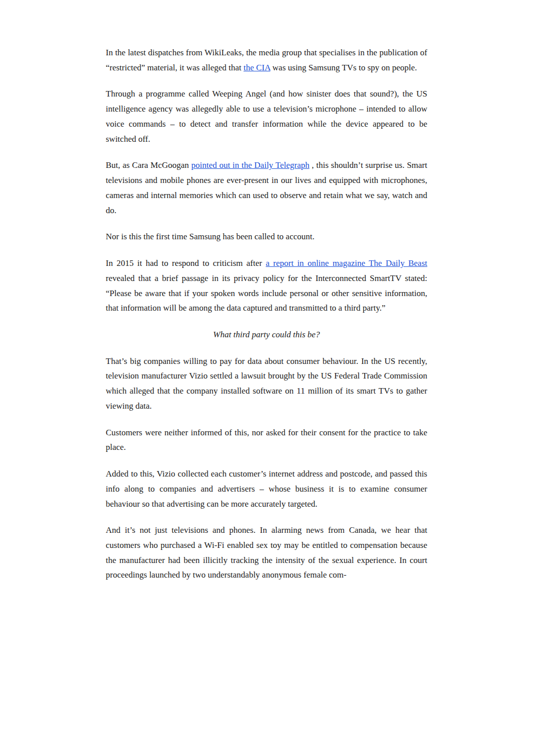In the latest dispatches from WikiLeaks, the media group that specialises in the publication of “restricted” material, it was alleged that the CIA was using Samsung TVs to spy on people.
Through a programme called Weeping Angel (and how sinister does that sound?), the US intelligence agency was allegedly able to use a television’s microphone – intended to allow voice commands – to detect and transfer information while the device appeared to be switched off.
But, as Cara McGoogan pointed out in the Daily Telegraph , this shouldn’t surprise us. Smart televisions and mobile phones are ever-present in our lives and equipped with microphones, cameras and internal memories which can used to observe and retain what we say, watch and do.
Nor is this the first time Samsung has been called to account.
In 2015 it had to respond to criticism after a report in online magazine The Daily Beast revealed that a brief passage in its privacy policy for the Interconnected SmartTV stated: “Please be aware that if your spoken words include personal or other sensitive information, that information will be among the data captured and transmitted to a third party.”
What third party could this be?
That’s big companies willing to pay for data about consumer behaviour. In the US recently, television manufacturer Vizio settled a lawsuit brought by the US Federal Trade Commission which alleged that the company installed software on 11 million of its smart TVs to gather viewing data.
Customers were neither informed of this, nor asked for their consent for the practice to take place.
Added to this, Vizio collected each customer’s internet address and postcode, and passed this info along to companies and advertisers – whose business it is to examine consumer behaviour so that advertising can be more accurately targeted.
And it’s not just televisions and phones. In alarming news from Canada, we hear that customers who purchased a Wi-Fi enabled sex toy may be entitled to compensation because the manufacturer had been illicitly tracking the intensity of the sexual experience. In court proceedings launched by two understandably anonymous female com-